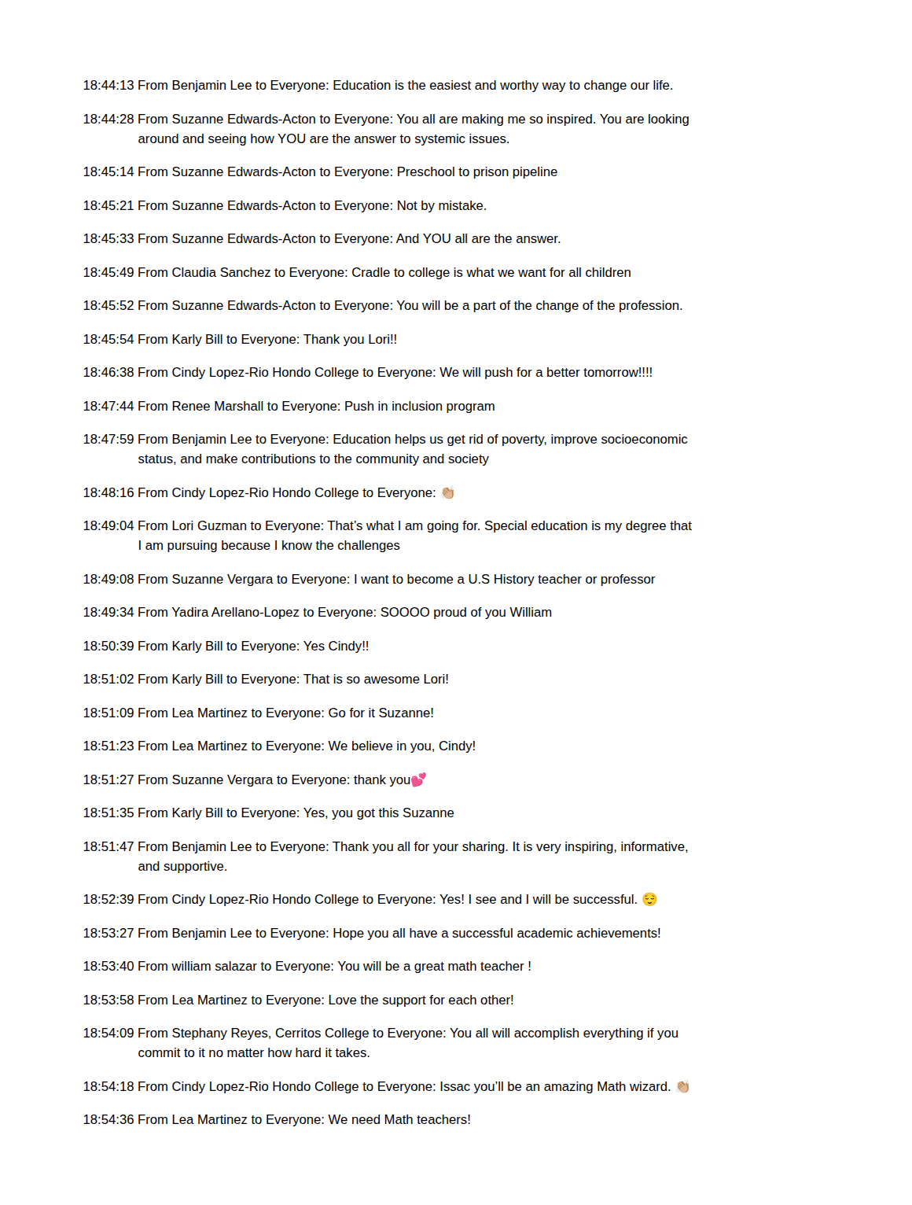18:44:13 From Benjamin Lee to Everyone: Education is the easiest and worthy way to change our life.
18:44:28 From Suzanne Edwards-Acton to Everyone: You all are making me so inspired. You are looking around and seeing how YOU are the answer to systemic issues.
18:45:14 From Suzanne Edwards-Acton to Everyone: Preschool to prison pipeline
18:45:21 From Suzanne Edwards-Acton to Everyone: Not by mistake.
18:45:33 From Suzanne Edwards-Acton to Everyone: And YOU all are the answer.
18:45:49 From Claudia Sanchez to Everyone: Cradle to college is what we want for all children
18:45:52 From Suzanne Edwards-Acton to Everyone: You will be a part of the change of the profession.
18:45:54 From Karly Bill to Everyone: Thank you Lori!!
18:46:38 From Cindy Lopez-Rio Hondo College to Everyone: We will push for a better tomorrow!!!!
18:47:44 From Renee Marshall to Everyone: Push in inclusion program
18:47:59 From Benjamin Lee to Everyone: Education helps us get rid of poverty, improve socioeconomic status, and make contributions to the community and society
18:48:16 From Cindy Lopez-Rio Hondo College to Everyone: 👏🏼
18:49:04 From Lori Guzman to Everyone: That’s what I am going for. Special education is my degree that I am pursuing because I know the challenges
18:49:08 From Suzanne Vergara to Everyone: I want to become a U.S History teacher or professor
18:49:34 From Yadira Arellano-Lopez to Everyone: SOOOO proud of you William
18:50:39 From Karly Bill to Everyone: Yes Cindy!!
18:51:02 From Karly Bill to Everyone: That is so awesome Lori!
18:51:09 From Lea Martinez to Everyone: Go for it Suzanne!
18:51:23 From Lea Martinez to Everyone: We believe in you, Cindy!
18:51:27 From Suzanne Vergara to Everyone: thank you💕
18:51:35 From Karly Bill to Everyone: Yes, you got this Suzanne
18:51:47 From Benjamin Lee to Everyone: Thank you all for your sharing. It is very inspiring, informative, and supportive.
18:52:39 From Cindy Lopez-Rio Hondo College to Everyone: Yes! I see and I will be successful. 😌
18:53:27 From Benjamin Lee to Everyone: Hope you all have a successful academic achievements!
18:53:40 From william salazar to Everyone: You will be a great math teacher !
18:53:58 From Lea Martinez to Everyone: Love the support for each other!
18:54:09 From Stephany Reyes, Cerritos College to Everyone: You all will accomplish everything if you commit to it no matter how hard it takes.
18:54:18 From Cindy Lopez-Rio Hondo College to Everyone: Issac you’ll be an amazing Math wizard. 👏🏼
18:54:36 From Lea Martinez to Everyone: We need Math teachers!